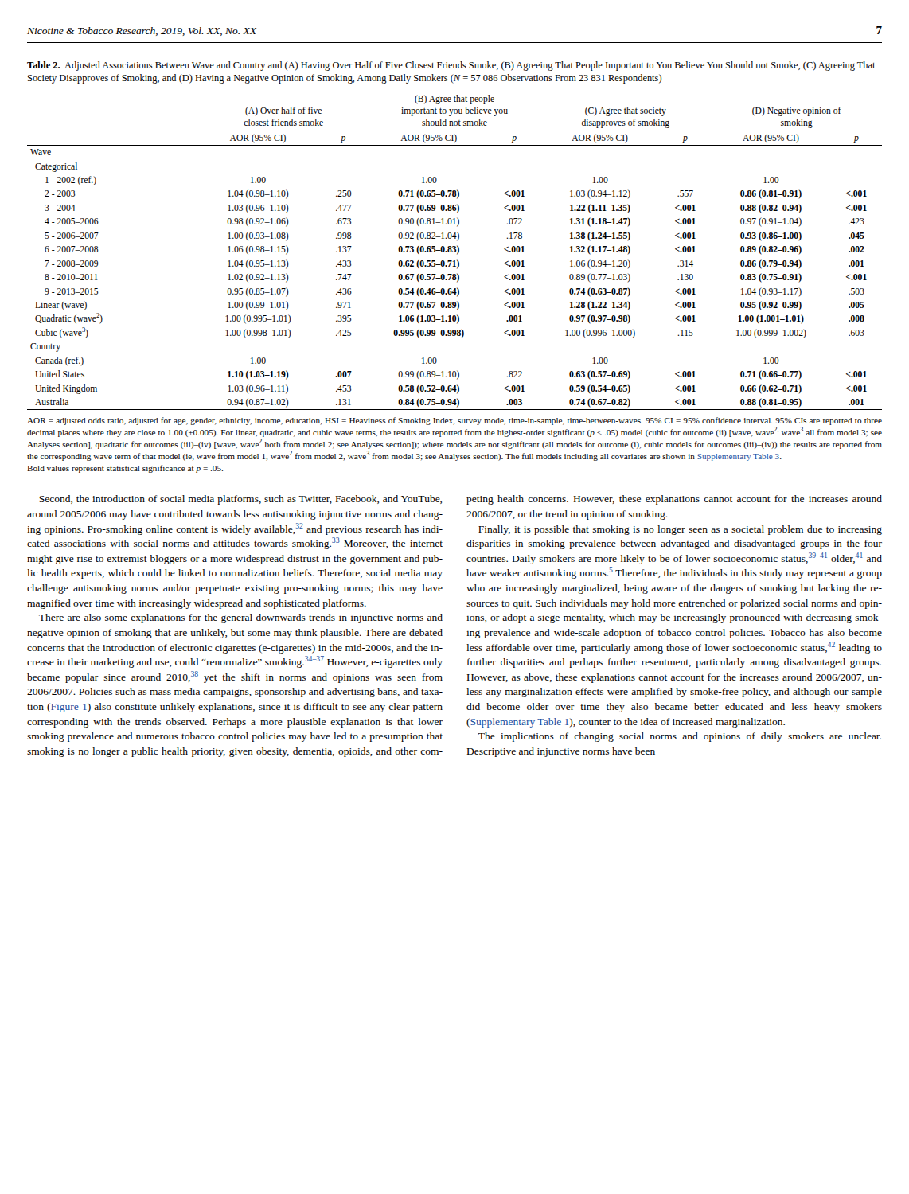Nicotine & Tobacco Research, 2019, Vol. XX, No. XX
7
Table 2. Adjusted Associations Between Wave and Country and (A) Having Over Half of Five Closest Friends Smoke, (B) Agreeing That People Important to You Believe You Should not Smoke, (C) Agreeing That Society Disapproves of Smoking, and (D) Having a Negative Opinion of Smoking, Among Daily Smokers (N = 57 086 Observations From 23 831 Respondents)
| | (A) Over half of five closest friends smoke | (B) Agree that people important to you believe you should not smoke | (C) Agree that society disapproves of smoking | (D) Negative opinion of smoking |
| --- | --- | --- | --- | --- |
| | AOR (95% CI) | p | AOR (95% CI) | p | AOR (95% CI) | p | AOR (95% CI) | p |
| Wave | | | | | | | | |
| Categorical | | | | | | | | |
| 1 - 2002 (ref.) | 1.00 | | 1.00 | | 1.00 | | 1.00 | |
| 2 - 2003 | 1.04 (0.98–1.10) | .250 | 0.71 (0.65–0.78) | <.001 | 1.03 (0.94–1.12) | .557 | 0.86 (0.81–0.91) | <.001 |
| 3 - 2004 | 1.03 (0.96–1.10) | .477 | 0.77 (0.69–0.86) | <.001 | 1.22 (1.11–1.35) | <.001 | 0.88 (0.82–0.94) | <.001 |
| 4 - 2005–2006 | 0.98 (0.92–1.06) | .673 | 0.90 (0.81–1.01) | .072 | 1.31 (1.18–1.47) | <.001 | 0.97 (0.91–1.04) | .423 |
| 5 - 2006–2007 | 1.00 (0.93–1.08) | .998 | 0.92 (0.82–1.04) | .178 | 1.38 (1.24–1.55) | <.001 | 0.93 (0.86–1.00) | .045 |
| 6 - 2007–2008 | 1.06 (0.98–1.15) | .137 | 0.73 (0.65–0.83) | <.001 | 1.32 (1.17–1.48) | <.001 | 0.89 (0.82–0.96) | .002 |
| 7 - 2008–2009 | 1.04 (0.95–1.13) | .433 | 0.62 (0.55–0.71) | <.001 | 1.06 (0.94–1.20) | .314 | 0.86 (0.79–0.94) | .001 |
| 8 - 2010–2011 | 1.02 (0.92–1.13) | .747 | 0.67 (0.57–0.78) | <.001 | 0.89 (0.77–1.03) | .130 | 0.83 (0.75–0.91) | <.001 |
| 9 - 2013–2015 | 0.95 (0.85–1.07) | .436 | 0.54 (0.46–0.64) | <.001 | 0.74 (0.63–0.87) | <.001 | 1.04 (0.93–1.17) | .503 |
| Linear (wave) | 1.00 (0.99–1.01) | .971 | 0.77 (0.67–0.89) | <.001 | 1.28 (1.22–1.34) | <.001 | 0.95 (0.92–0.99) | .005 |
| Quadratic (wave 2 ) | 1.00 (0.995–1.01) | .395 | 1.06 (1.03–1.10) | .001 | 0.97 (0.97–0.98) | <.001 | 1.00 (1.001–1.01) | .008 |
| Cubic (wave 3 ) | 1.00 (0.998–1.01) | .425 | 0.995 (0.99–0.998) | <.001 | 1.00 (0.996–1.000) | .115 | 1.00 (0.999–1.002) | .603 |
| Country | | | | | | | | |
| Canada (ref.) | 1.00 | | 1.00 | | 1.00 | | 1.00 | |
| United States | 1.10 (1.03–1.19) | .007 | 0.99 (0.89–1.10) | .822 | 0.63 (0.57–0.69) | <.001 | 0.71 (0.66–0.77) | <.001 |
| United Kingdom | 1.03 (0.96–1.11) | .453 | 0.58 (0.52–0.64) | <.001 | 0.59 (0.54–0.65) | <.001 | 0.66 (0.62–0.71) | <.001 |
| Australia | 0.94 (0.87–1.02) | .131 | 0.84 (0.75–0.94) | .003 | 0.74 (0.67–0.82) | <.001 | 0.88 (0.81–0.95) | .001 |
AOR = adjusted odds ratio, adjusted for age, gender, ethnicity, income, education, HSI = Heaviness of Smoking Index, survey mode, time-in-sample, time-between-waves. 95% CI = 95% confidence interval. 95% CIs are reported to three decimal places where they are close to 1.00 (±0.005). For linear, quadratic, and cubic wave terms, the results are reported from the highest-order significant (p < .05) model (cubic for outcome (ii) [wave, wave2, wave3 all from model 3; see Analyses section], quadratic for outcomes (iii)–(iv) [wave, wave2 both from model 2; see Analyses section]); where models are not significant (all models for outcome (i), cubic models for outcomes (iii)–(iv)) the results are reported from the corresponding wave term of that model (ie, wave from model 1, wave2 from model 2, wave3 from model 3; see Analyses section). The full models including all covariates are shown in Supplementary Table 3.
Bold values represent statistical significance at p = .05.
Second, the introduction of social media platforms, such as Twitter, Facebook, and YouTube, around 2005/2006 may have contributed towards less antismoking injunctive norms and changing opinions. Pro-smoking online content is widely available,32 and previous research has indicated associations with social norms and attitudes towards smoking.33 Moreover, the internet might give rise to extremist bloggers or a more widespread distrust in the government and public health experts, which could be linked to normalization beliefs. Therefore, social media may challenge antismoking norms and/or perpetuate existing pro-smoking norms; this may have magnified over time with increasingly widespread and sophisticated platforms.
There are also some explanations for the general downwards trends in injunctive norms and negative opinion of smoking that are unlikely, but some may think plausible. There are debated concerns that the introduction of electronic cigarettes (e-cigarettes) in the mid-2000s, and the increase in their marketing and use, could “renormalize” smoking.34–37 However, e-cigarettes only became popular since around 2010,38 yet the shift in norms and opinions was seen from 2006/2007. Policies such as mass media campaigns, sponsorship and advertising bans, and taxation (Figure 1) also constitute unlikely explanations, since it is difficult to see any clear pattern corresponding with the trends observed. Perhaps a more plausible explanation is that lower smoking prevalence and numerous tobacco control policies may have led to a presumption that smoking is no longer a public health priority, given obesity, dementia, opioids, and other competing health concerns. However, these explanations cannot account for the increases around 2006/2007, or the trend in opinion of smoking.
Finally, it is possible that smoking is no longer seen as a societal problem due to increasing disparities in smoking prevalence between advantaged and disadvantaged groups in the four countries. Daily smokers are more likely to be of lower socioeconomic status,39–41 older,41 and have weaker antismoking norms.5 Therefore, the individuals in this study may represent a group who are increasingly marginalized, being aware of the dangers of smoking but lacking the resources to quit. Such individuals may hold more entrenched or polarized social norms and opinions, or adopt a siege mentality, which may be increasingly pronounced with decreasing smoking prevalence and wide-scale adoption of tobacco control policies. Tobacco has also become less affordable over time, particularly among those of lower socioeconomic status,42 leading to further disparities and perhaps further resentment, particularly among disadvantaged groups. However, as above, these explanations cannot account for the increases around 2006/2007, unless any marginalization effects were amplified by smoke-free policy, and although our sample did become older over time they also became better educated and less heavy smokers (Supplementary Table 1), counter to the idea of increased marginalization.
The implications of changing social norms and opinions of daily smokers are unclear. Descriptive and injunctive norms have been